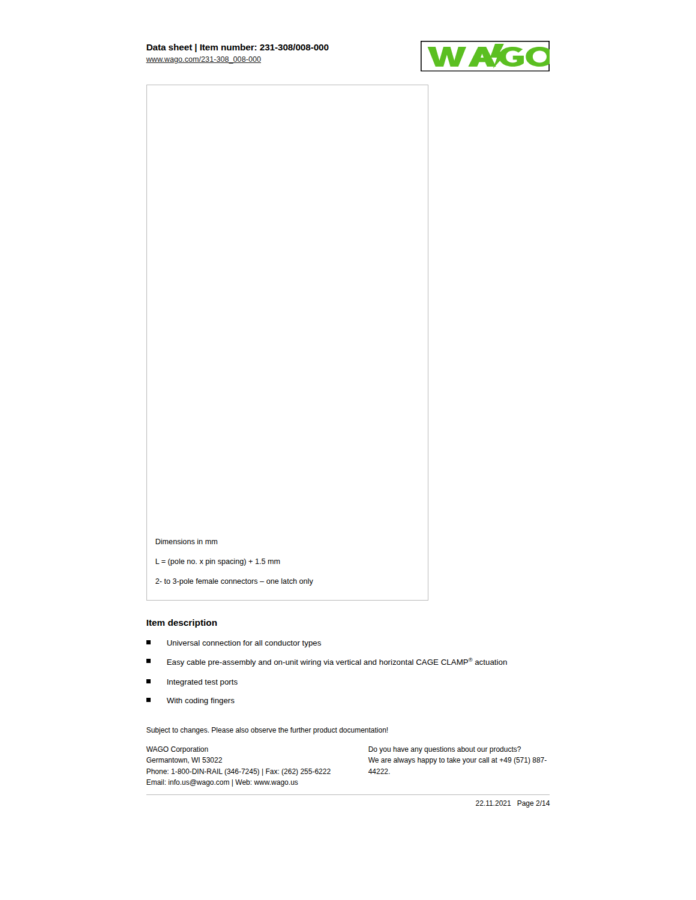Data sheet | Item number: 231-308/008-000
www.wago.com/231-308_008-000
Dimensions in mm
L = (pole no. x pin spacing) + 1.5 mm
2- to 3-pole female connectors – one latch only
Item description
Universal connection for all conductor types
Easy cable pre-assembly and on-unit wiring via vertical and horizontal CAGE CLAMP® actuation
Integrated test ports
With coding fingers
Subject to changes. Please also observe the further product documentation!
WAGO Corporation
Germantown, WI 53022
Phone: 1-800-DIN-RAIL (346-7245) | Fax: (262) 255-6222
Email: info.us@wago.com | Web: www.wago.us
Do you have any questions about our products?
We are always happy to take your call at +49 (571) 887-44222.
22.11.2021 Page 2/14